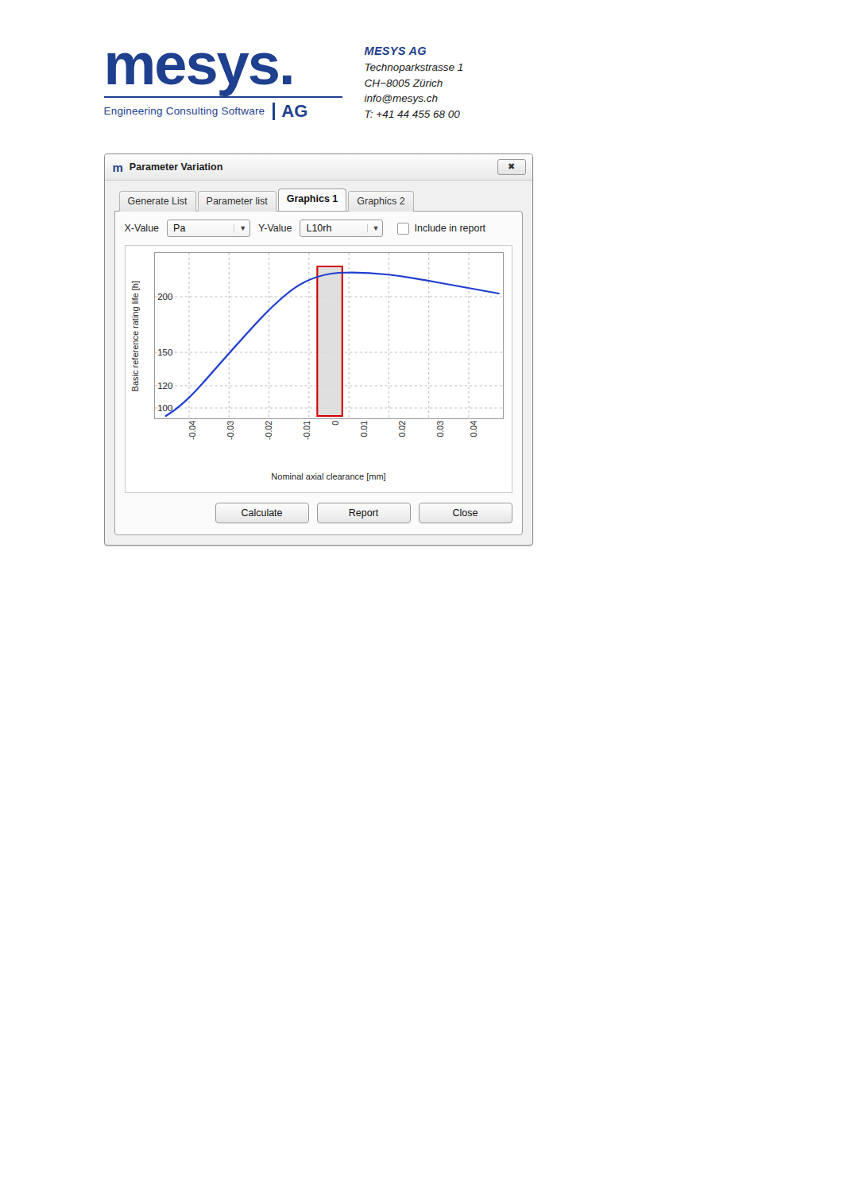mesys.
Engineering Consulting Software
AG
MESYS AG
Technoparkstrasse 1
CH−8005 Zürich
info@mesys.ch
T: +41 44 455 68 00
mParameter Variation
✖
Generate List
Parameter list
Graphics 1
Graphics 2
X-Value Pa▼ Y-Value L10rh▼ Include in report
Basic reference rating life [h]
100 120 150 200
-0.04 -0.03 -0.02 -0.01 0 0.01 0.02 0.03 0.04
Nominal axial clearance [mm]
Calculate
Report
Close